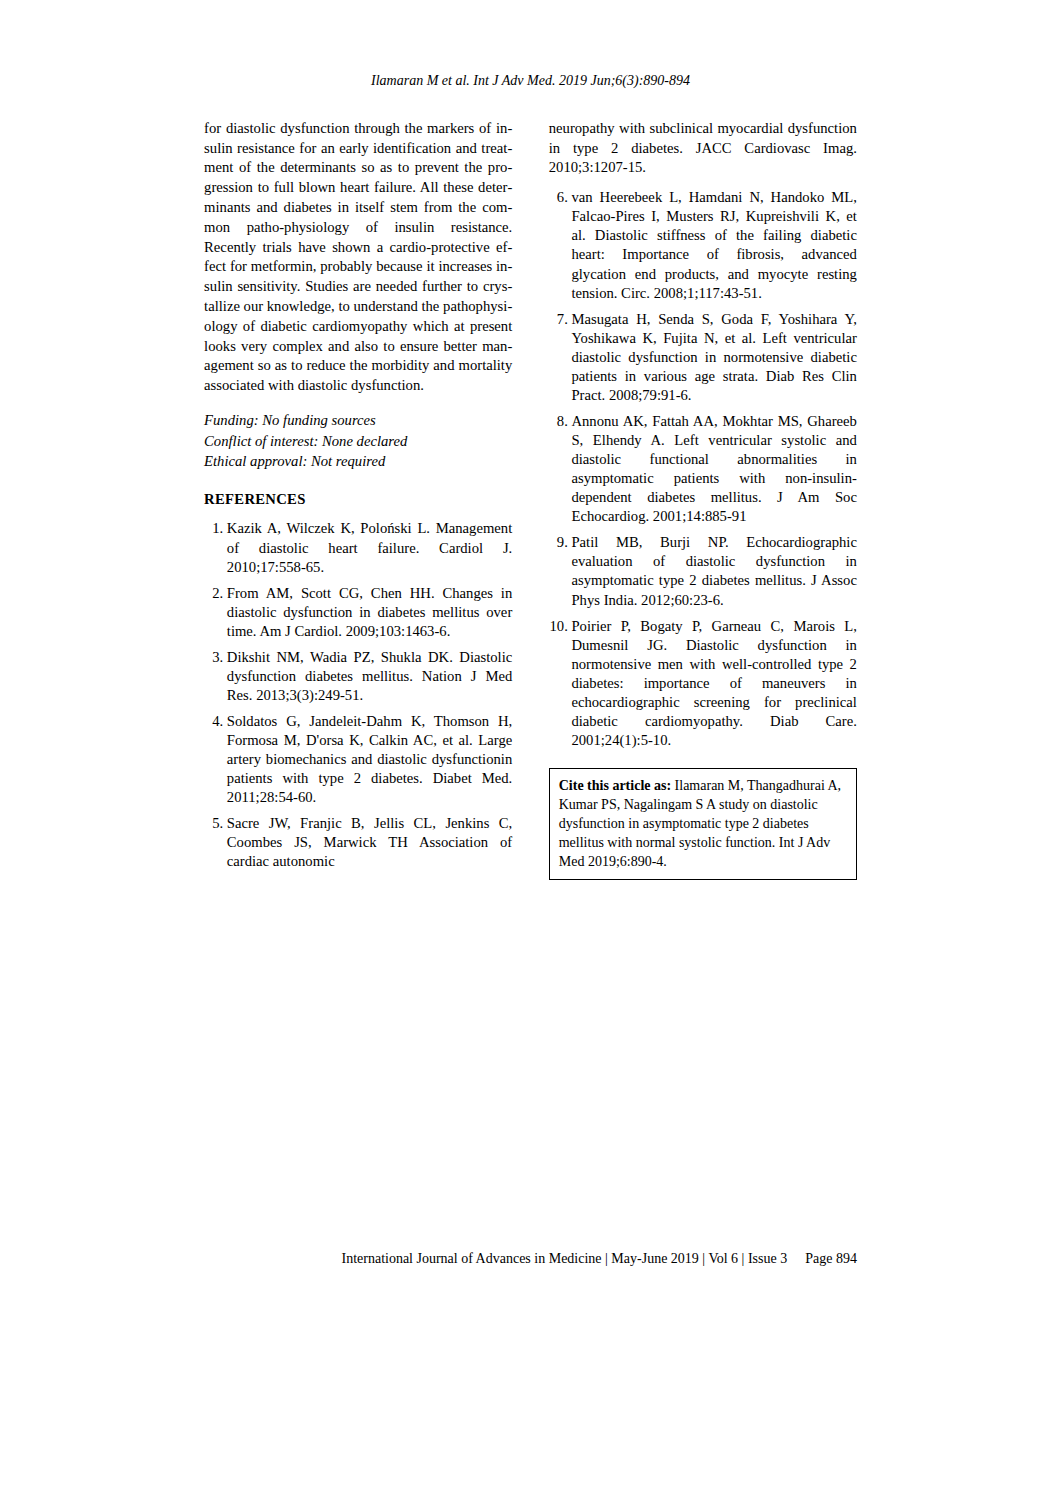Ilamaran M et al. Int J Adv Med. 2019 Jun;6(3):890-894
for diastolic dysfunction through the markers of insulin resistance for an early identification and treatment of the determinants so as to prevent the progression to full blown heart failure. All these determinants and diabetes in itself stem from the common patho-physiology of insulin resistance. Recently trials have shown a cardio-protective effect for metformin, probably because it increases insulin sensitivity. Studies are needed further to crystallize our knowledge, to understand the pathophysiology of diabetic cardiomyopathy which at present looks very complex and also to ensure better management so as to reduce the morbidity and mortality associated with diastolic dysfunction.
Funding: No funding sources Conflict of interest: None declared Ethical approval: Not required
REFERENCES
Kazik A, Wilczek K, Poloński L. Management of diastolic heart failure. Cardiol J. 2010;17:558-65.
From AM, Scott CG, Chen HH. Changes in diastolic dysfunction in diabetes mellitus over time. Am J Cardiol. 2009;103:1463-6.
Dikshit NM, Wadia PZ, Shukla DK. Diastolic dysfunction diabetes mellitus. Nation J Med Res. 2013;3(3):249-51.
Soldatos G, Jandeleit-Dahm K, Thomson H, Formosa M, D'orsa K, Calkin AC, et al. Large artery biomechanics and diastolic dysfunctionin patients with type 2 diabetes. Diabet Med. 2011;28:54-60.
Sacre JW, Franjic B, Jellis CL, Jenkins C, Coombes JS, Marwick TH Association of cardiac autonomic
neuropathy with subclinical myocardial dysfunction in type 2 diabetes. JACC Cardiovasc Imag. 2010;3:1207-15.
van Heerebeek L, Hamdani N, Handoko ML, Falcao-Pires I, Musters RJ, Kupreishvili K, et al. Diastolic stiffness of the failing diabetic heart: Importance of fibrosis, advanced glycation end products, and myocyte resting tension. Circ. 2008;1;117:43-51.
Masugata H, Senda S, Goda F, Yoshihara Y, Yoshikawa K, Fujita N, et al. Left ventricular diastolic dysfunction in normotensive diabetic patients in various age strata. Diab Res Clin Pract. 2008;79:91-6.
Annonu AK, Fattah AA, Mokhtar MS, Ghareeb S, Elhendy A. Left ventricular systolic and diastolic functional abnormalities in asymptomatic patients with non-insulin-dependent diabetes mellitus. J Am Soc Echocardiog. 2001;14:885-91
Patil MB, Burji NP. Echocardiographic evaluation of diastolic dysfunction in asymptomatic type 2 diabetes mellitus. J Assoc Phys India. 2012;60:23-6.
Poirier P, Bogaty P, Garneau C, Marois L, Dumesnil JG. Diastolic dysfunction in normotensive men with well-controlled type 2 diabetes: importance of maneuvers in echocardiographic screening for preclinical diabetic cardiomyopathy. Diab Care. 2001;24(1):5-10.
Cite this article as: Ilamaran M, Thangadhurai A, Kumar PS, Nagalingam S A study on diastolic dysfunction in asymptomatic type 2 diabetes mellitus with normal systolic function. Int J Adv Med 2019;6:890-4.
International Journal of Advances in Medicine | May-June 2019 | Vol 6 | Issue 3Page 894